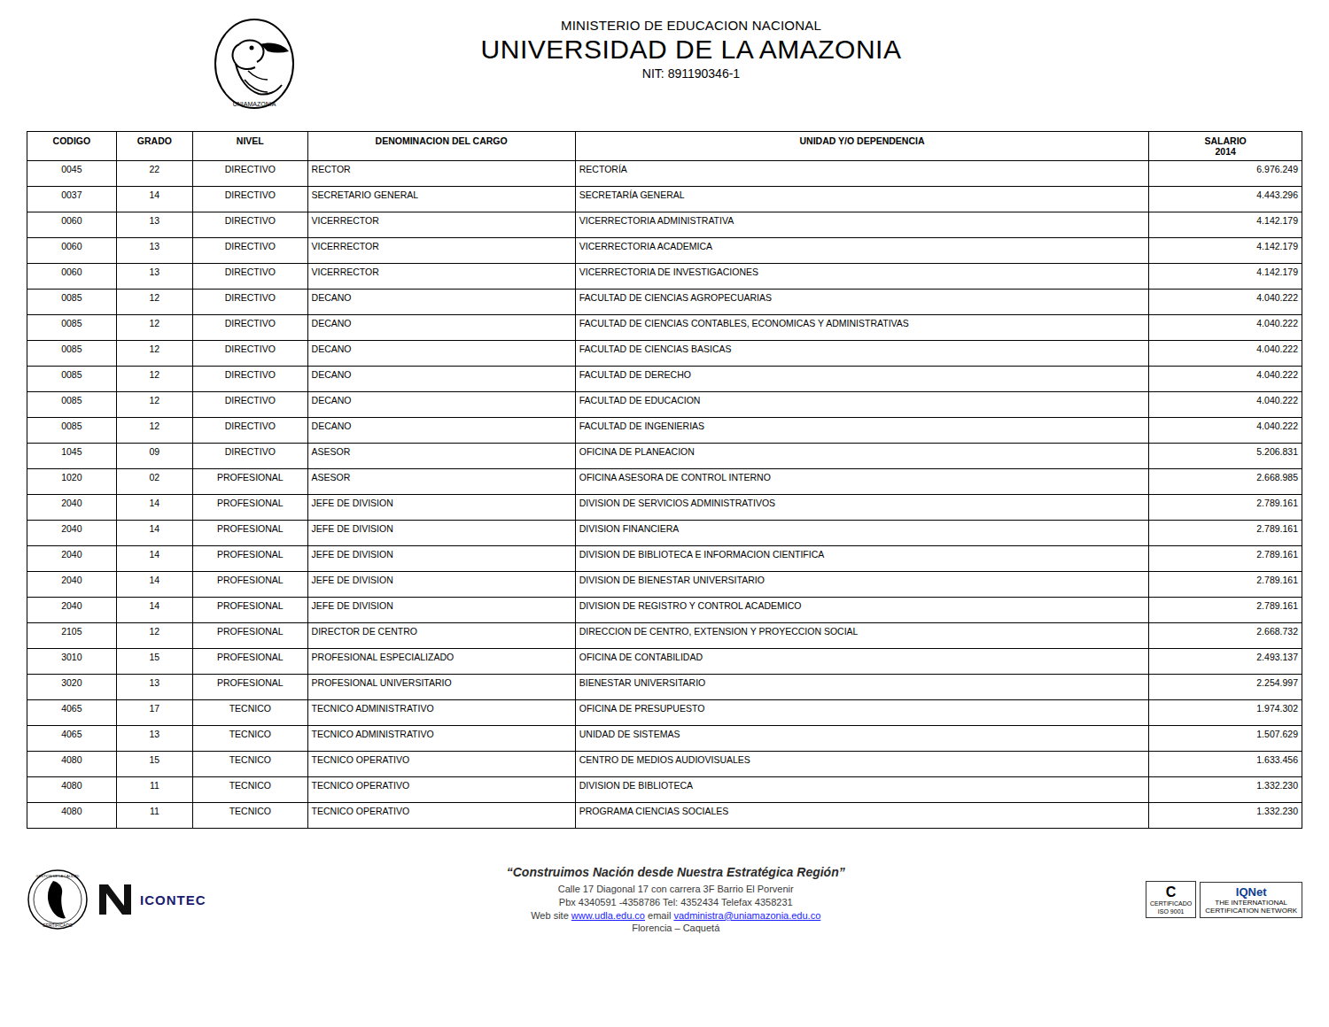UNIAMAZONIA
MINISTERIO DE EDUCACION NACIONAL
UNIVERSIDAD DE LA AMAZONIA
NIT: 891190346-1
| CODIGO | GRADO | NIVEL | DENOMINACION DEL CARGO | UNIDAD Y/O DEPENDENCIA | SALARIO 2014 |
| --- | --- | --- | --- | --- | --- |
| 0045 | 22 | DIRECTIVO | RECTOR | RECTORÍA | 6.976.249 |
| 0037 | 14 | DIRECTIVO | SECRETARIO GENERAL | SECRETARÍA GENERAL | 4.443.296 |
| 0060 | 13 | DIRECTIVO | VICERRECTOR | VICERRECTORIA ADMINISTRATIVA | 4.142.179 |
| 0060 | 13 | DIRECTIVO | VICERRECTOR | VICERRECTORIA ACADEMICA | 4.142.179 |
| 0060 | 13 | DIRECTIVO | VICERRECTOR | VICERRECTORIA DE INVESTIGACIONES | 4.142.179 |
| 0085 | 12 | DIRECTIVO | DECANO | FACULTAD DE CIENCIAS AGROPECUARIAS | 4.040.222 |
| 0085 | 12 | DIRECTIVO | DECANO | FACULTAD DE CIENCIAS CONTABLES, ECONOMICAS Y ADMINISTRATIVAS | 4.040.222 |
| 0085 | 12 | DIRECTIVO | DECANO | FACULTAD DE CIENCIAS BASICAS | 4.040.222 |
| 0085 | 12 | DIRECTIVO | DECANO | FACULTAD DE DERECHO | 4.040.222 |
| 0085 | 12 | DIRECTIVO | DECANO | FACULTAD DE EDUCACION | 4.040.222 |
| 0085 | 12 | DIRECTIVO | DECANO | FACULTAD DE INGENIERIAS | 4.040.222 |
| 1045 | 09 | DIRECTIVO | ASESOR | OFICINA DE PLANEACION | 5.206.831 |
| 1020 | 02 | PROFESIONAL | ASESOR | OFICINA ASESORA DE CONTROL INTERNO | 2.668.985 |
| 2040 | 14 | PROFESIONAL | JEFE DE DIVISION | DIVISION DE SERVICIOS ADMINISTRATIVOS | 2.789.161 |
| 2040 | 14 | PROFESIONAL | JEFE DE DIVISION | DIVISION FINANCIERA | 2.789.161 |
| 2040 | 14 | PROFESIONAL | JEFE DE DIVISION | DIVISION DE BIBLIOTECA E INFORMACION CIENTIFICA | 2.789.161 |
| 2040 | 14 | PROFESIONAL | JEFE DE DIVISION | DIVISION DE BIENESTAR UNIVERSITARIO | 2.789.161 |
| 2040 | 14 | PROFESIONAL | JEFE DE DIVISION | DIVISION DE REGISTRO Y CONTROL ACADEMICO | 2.789.161 |
| 2105 | 12 | PROFESIONAL | DIRECTOR DE CENTRO | DIRECCION DE CENTRO, EXTENSION Y PROYECCION SOCIAL | 2.668.732 |
| 3010 | 15 | PROFESIONAL | PROFESIONAL ESPECIALIZADO | OFICINA DE CONTABILIDAD | 2.493.137 |
| 3020 | 13 | PROFESIONAL | PROFESIONAL UNIVERSITARIO | BIENESTAR UNIVERSITARIO | 2.254.997 |
| 4065 | 17 | TECNICO | TECNICO ADMINISTRATIVO | OFICINA DE PRESUPUESTO | 1.974.302 |
| 4065 | 13 | TECNICO | TECNICO ADMINISTRATIVO | UNIDAD DE SISTEMAS | 1.507.629 |
| 4080 | 15 | TECNICO | TECNICO OPERATIVO | CENTRO DE MEDIOS AUDIOVISUALES | 1.633.456 |
| 4080 | 11 | TECNICO | TECNICO OPERATIVO | DIVISION DE BIBLIOTECA | 1.332.230 |
| 4080 | 11 | TECNICO | TECNICO OPERATIVO | PROGRAMA CIENCIAS SOCIALES | 1.332.230 |
CERTIFICADO GESTIÓN DE LA CALIDAD ICONTEC
“Construimos Nación desde Nuestra Estratégica Región”
Calle 17 Diagonal 17 con carrera 3F Barrio El Porvenir
Pbx 4340591 -4358786 Tel: 4352434 Telefax 4358231
Web site www.udla.edu.co email vadministra@uniamazonia.edu.co
Florencia – Caquetá
C
CERTIFICADO
ISO 9001
IQNet
THE INTERNATIONAL
CERTIFICATION NETWORK